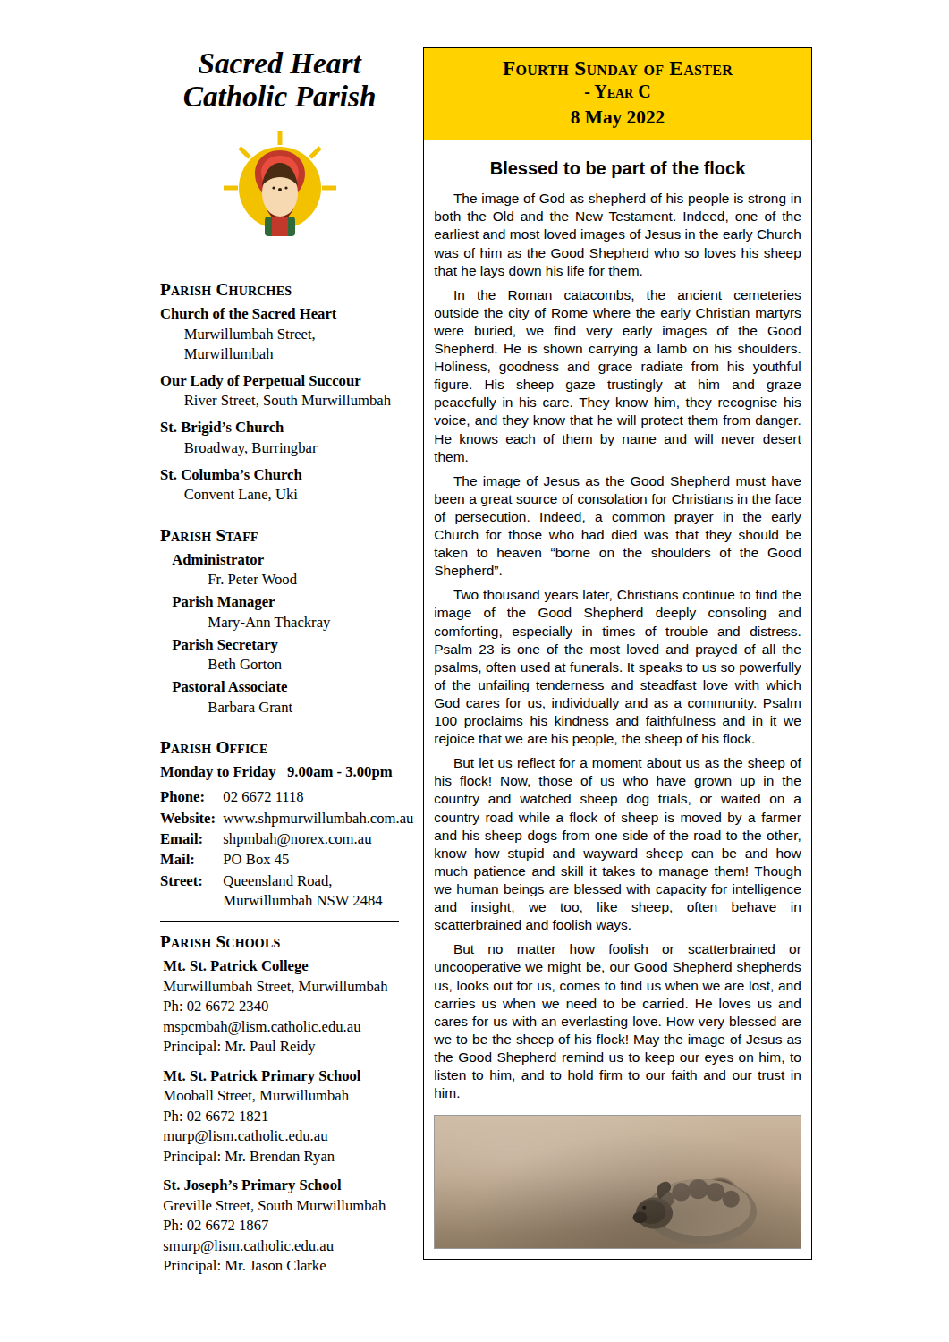Sacred Heart
Catholic Parish
Parish Churches
Church of the Sacred Heart Murwillumbah Street, Murwillumbah
Our Lady of Perpetual Succour River Street, South Murwillumbah
St. Brigid’s Church Broadway, Burringbar
St. Columba’s Church Convent Lane, Uki
Parish Staff
Administrator Fr. Peter Wood
Parish Manager Mary-Ann Thackray
Parish Secretary Beth Gorton
Pastoral Associate Barbara Grant
Parish Office
Monday to Friday 9.00am - 3.00pm
| Phone: | 02 6672 1118 |
| Website: | www.shpmurwillumbah.com.au |
| Email: | shpmbah@norex.com.au |
| Mail: | PO Box 45 |
| Street: | Queensland Road, Murwillumbah NSW 2484 |
Parish Schools
Mt. St. Patrick College
Murwillumbah Street, Murwillumbah
Ph: 02 6672 2340
mspcmbah@lism.catholic.edu.au
Principal: Mr. Paul Reidy
Mt. St. Patrick Primary School
Mooball Street, Murwillumbah
Ph: 02 6672 1821
murp@lism.catholic.edu.au
Principal: Mr. Brendan Ryan
St. Joseph’s Primary School
Greville Street, South Murwillumbah
Ph: 02 6672 1867
smurp@lism.catholic.edu.au
Principal: Mr. Jason Clarke
Fourth Sunday of Easter
- Year C
8 May 2022
Blessed to be part of the flock
The image of God as shepherd of his people is strong in both the Old and the New Testament. Indeed, one of the earliest and most loved images of Jesus in the early Church was of him as the Good Shepherd who so loves his sheep that he lays down his life for them.
In the Roman catacombs, the ancient cemeteries outside the city of Rome where the early Christian martyrs were buried, we find very early images of the Good Shepherd. He is shown carrying a lamb on his shoulders. Holiness, goodness and grace radiate from his youthful figure. His sheep gaze trustingly at him and graze peacefully in his care. They know him, they recognise his voice, and they know that he will protect them from danger. He knows each of them by name and will never desert them.
The image of Jesus as the Good Shepherd must have been a great source of consolation for Christians in the face of persecution. Indeed, a common prayer in the early Church for those who had died was that they should be taken to heaven “borne on the shoulders of the Good Shepherd”.
Two thousand years later, Christians continue to find the image of the Good Shepherd deeply consoling and comforting, especially in times of trouble and distress. Psalm 23 is one of the most loved and prayed of all the psalms, often used at funerals. It speaks to us so powerfully of the unfailing tenderness and steadfast love with which God cares for us, individually and as a community. Psalm 100 proclaims his kindness and faithfulness and in it we rejoice that we are his people, the sheep of his flock.
But let us reflect for a moment about us as the sheep of his flock! Now, those of us who have grown up in the country and watched sheep dog trials, or waited on a country road while a flock of sheep is moved by a farmer and his sheep dogs from one side of the road to the other, know how stupid and wayward sheep can be and how much patience and skill it takes to manage them! Though we human beings are blessed with capacity for intelligence and insight, we too, like sheep, often behave in scatterbrained and foolish ways.
But no matter how foolish or scatterbrained or uncooperative we might be, our Good Shepherd shepherds us, looks out for us, comes to find us when we are lost, and carries us when we need to be carried. He loves us and cares for us with an everlasting love. How very blessed are we to be the sheep of his flock! May the image of Jesus as the Good Shepherd remind us to keep our eyes on him, to listen to him, and to hold firm to our faith and our trust in him.
A sheep grazing in a field.